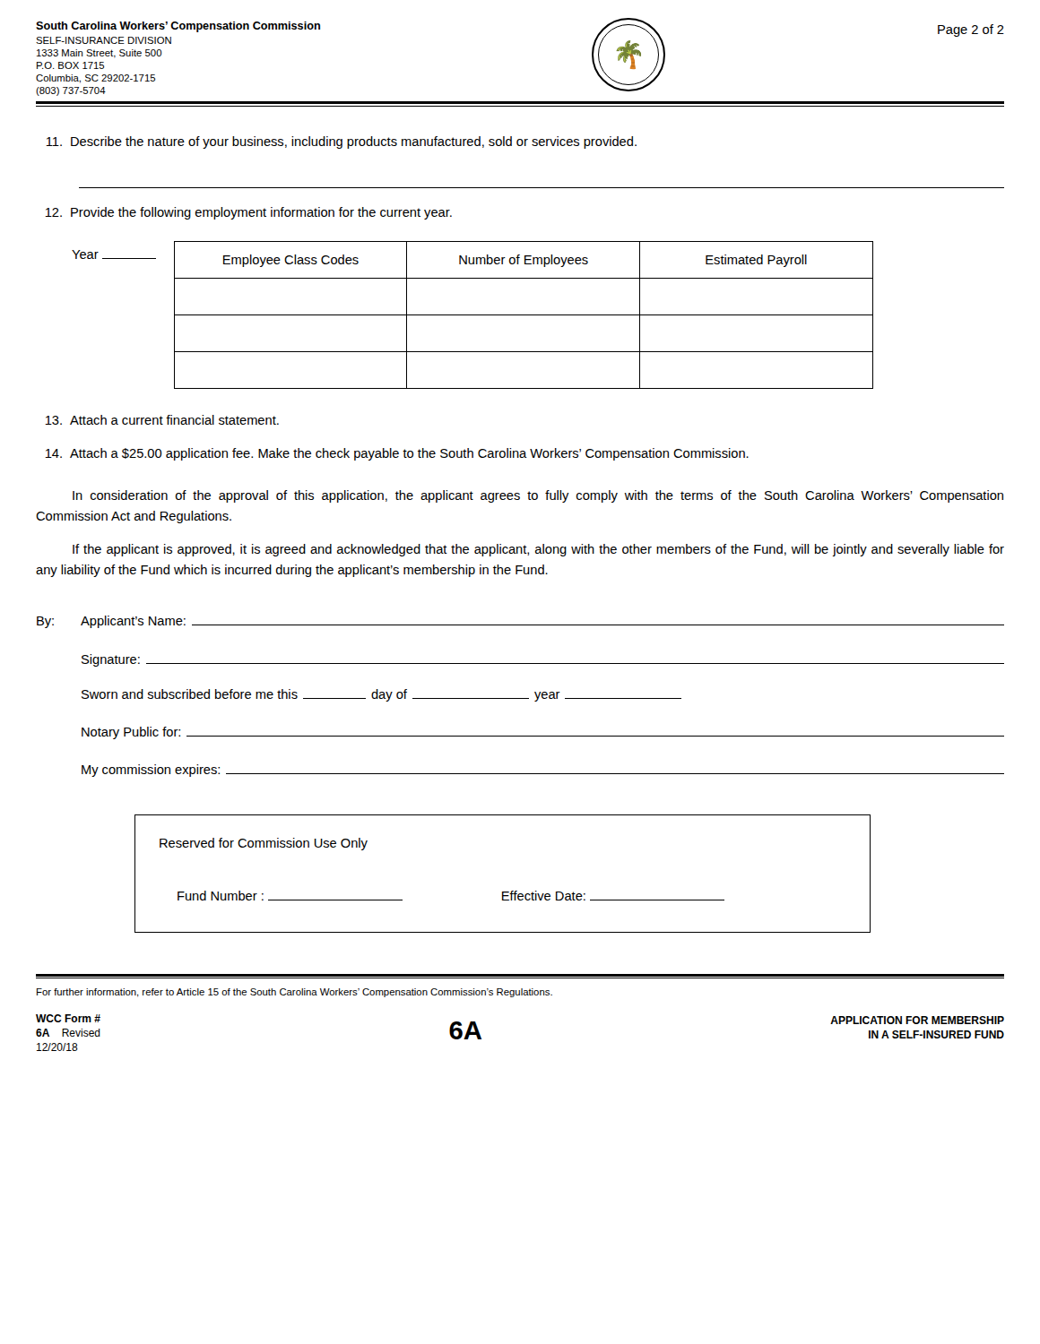South Carolina Workers’ Compensation Commission
SELF-INSURANCE DIVISION
1333 Main Street, Suite 500
P.O. BOX 1715
Columbia, SC 29202-1715
(803) 737-5704
🌴
Page 2 of 2
11. Describe the nature of your business, including products manufactured, sold or services provided.
12. Provide the following employment information for the current year.
Year
| Employee Class Codes | Number of Employees | Estimated Payroll |
| --- | --- | --- |
13. Attach a current financial statement.
14. Attach a $25.00 application fee. Make the check payable to the South Carolina Workers’ Compensation Commission.
In consideration of the approval of this application, the applicant agrees to fully comply with the terms of the South Carolina Workers’ Compensation Commission Act and Regulations.
If the applicant is approved, it is agreed and acknowledged that the applicant, along with the other members of the Fund, will be jointly and severally liable for any liability of the Fund which is incurred during the applicant’s membership in the Fund.
By:
Applicant’s Name:
Signature:
Sworn and subscribed before me this day of year
Notary Public for:
My commission expires:
Reserved for Commission Use Only
Fund Number :
Effective Date:
For further information, refer to Article 15 of the South Carolina Workers’ Compensation Commission’s Regulations.
WCC Form #
6A Revised
12/20/18
6A
APPLICATION FOR MEMBERSHIP
IN A SELF-INSURED FUND